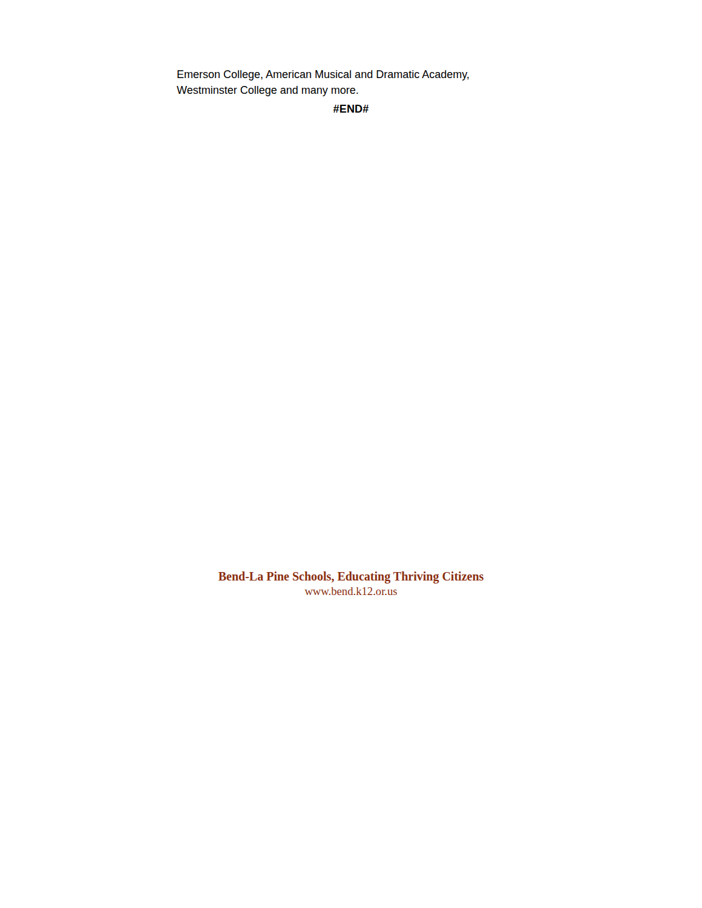Emerson College, American Musical and Dramatic Academy, Westminster College and many more.
#END#
Bend-La Pine Schools, Educating Thriving Citizens
www.bend.k12.or.us